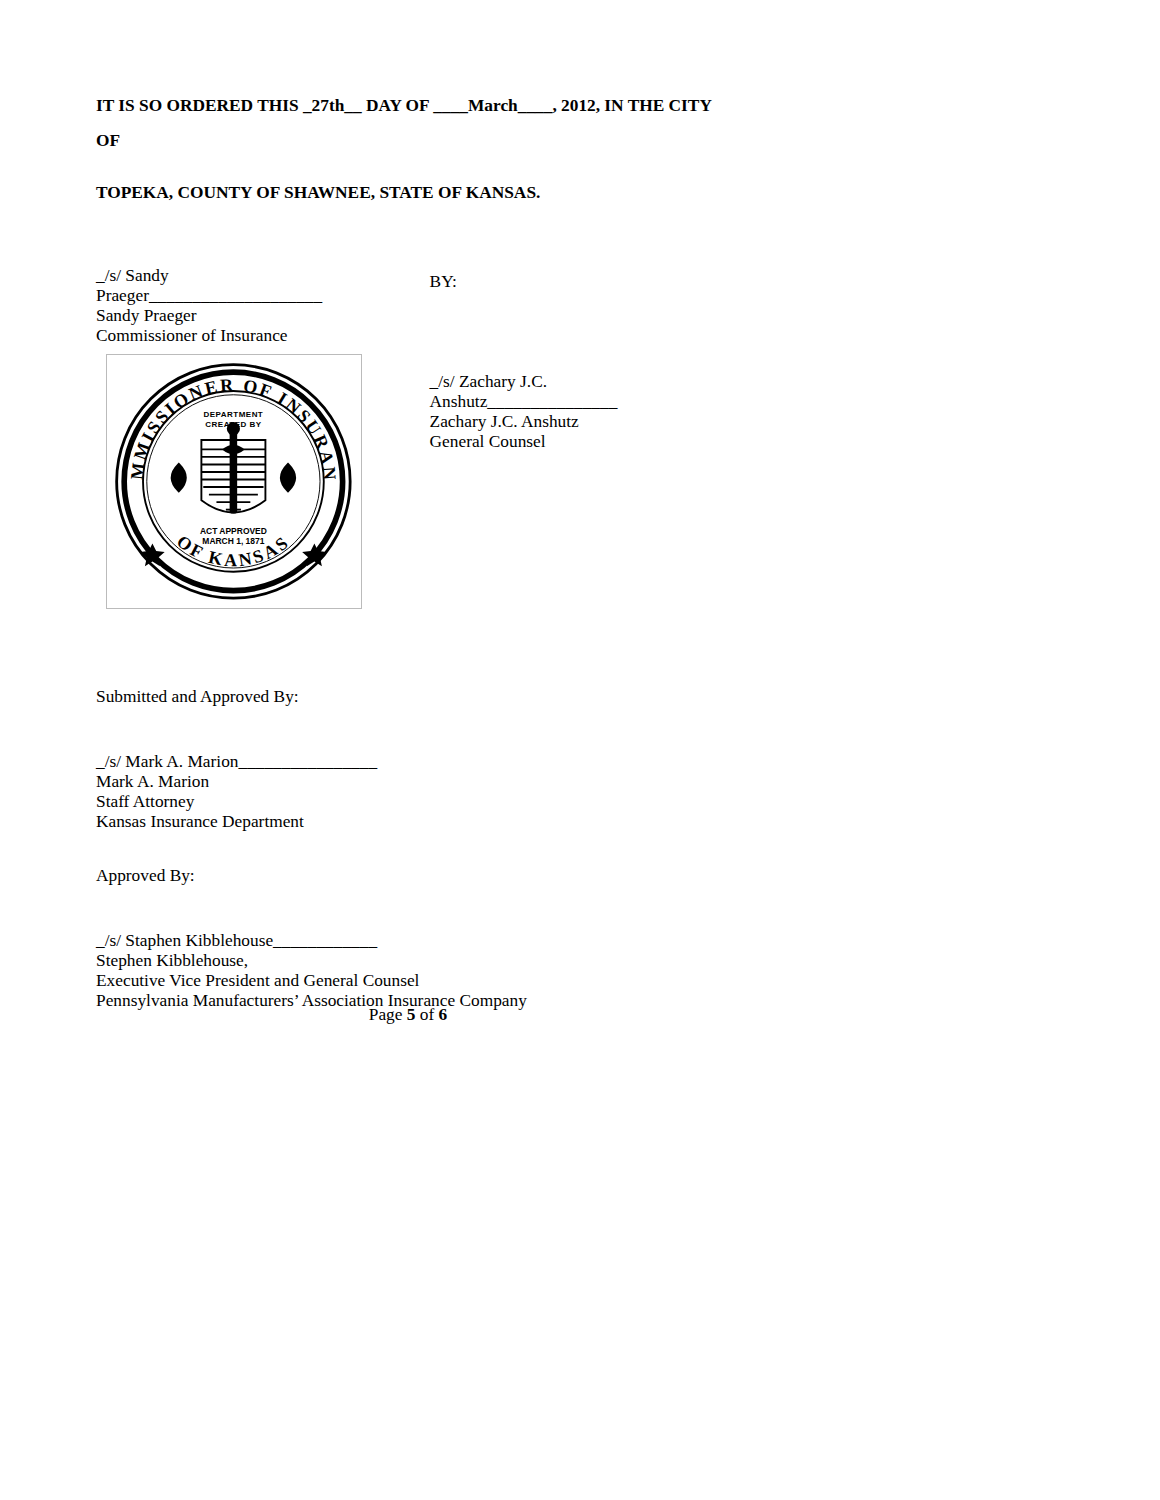IT IS SO ORDERED THIS _27th__ DAY OF ____March____, 2012, IN THE CITY OF
TOPEKA, COUNTY OF SHAWNEE, STATE OF KANSAS.
_/s/ Sandy Praeger____________________
Sandy Praeger
Commissioner of Insurance
COMMISSIONER OF INSURANCE OF KANSAS DEPARTMENT CREATED BY ACT APPROVED MARCH 1, 1871
BY:
_/s/ Zachary J.C. Anshutz_______________
Zachary J.C. Anshutz
General Counsel
Submitted and Approved By:
_/s/ Mark A. Marion________________
Mark A. Marion
Staff Attorney
Kansas Insurance Department
Approved By:
_/s/ Staphen Kibblehouse____________
Stephen Kibblehouse,
Executive Vice President and General Counsel
Pennsylvania Manufacturers’ Association Insurance Company
Page 5 of 6